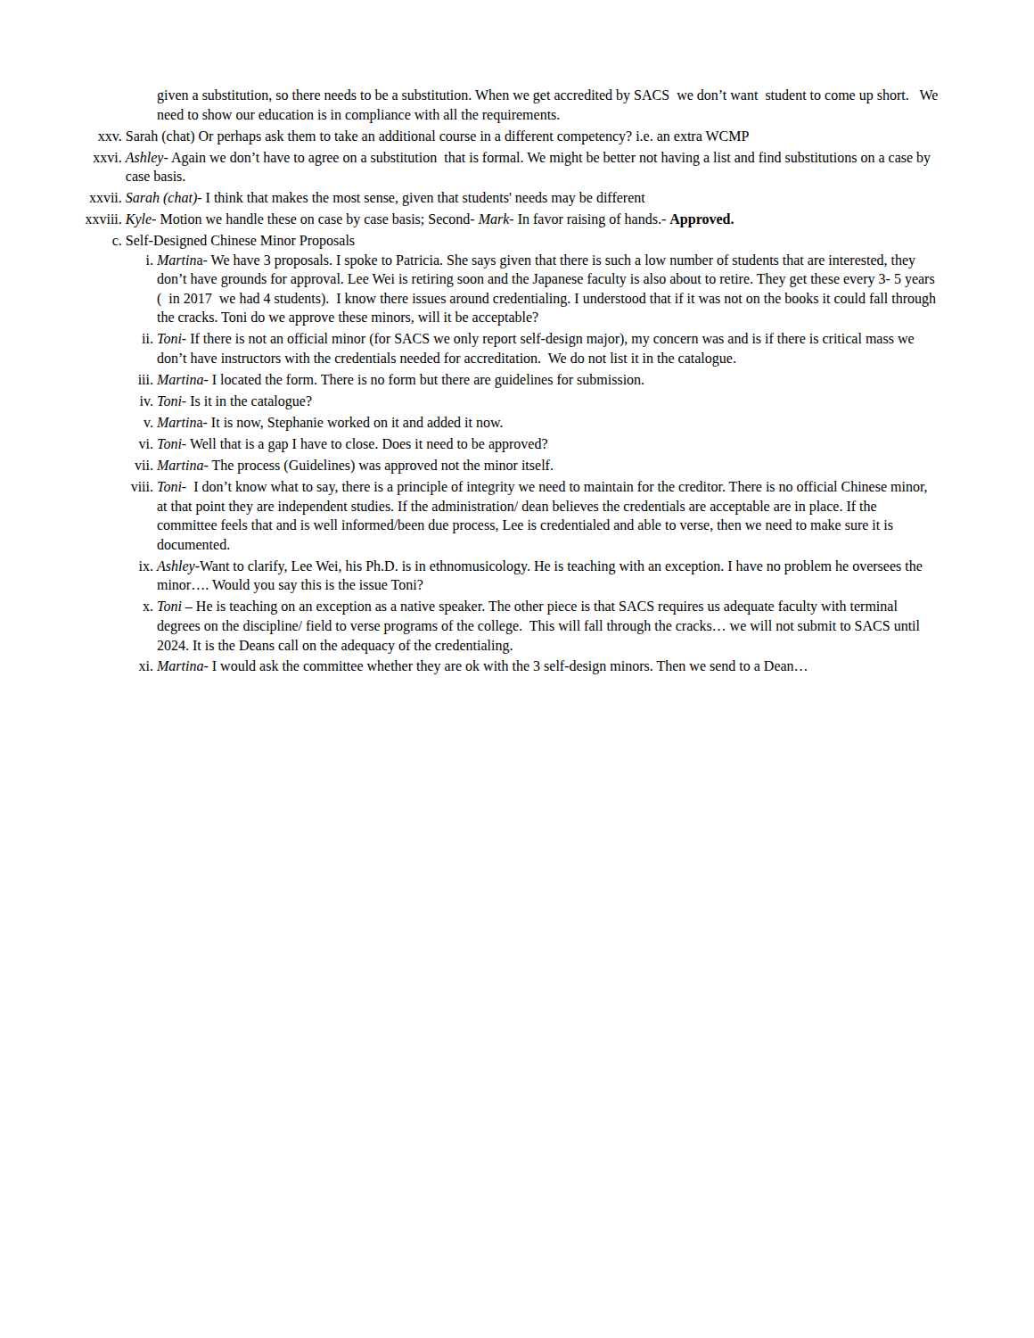given a substitution, so there needs to be a substitution. When we get accredited by SACS we don’t want student to come up short. We need to show our education is in compliance with all the requirements.
Sarah (chat) Or perhaps ask them to take an additional course in a different competency? i.e. an extra WCMP
Ashley- Again we don’t have to agree on a substitution that is formal. We might be better not having a list and find substitutions on a case by case basis.
Sarah (chat)- I think that makes the most sense, given that students' needs may be different
Kyle- Motion we handle these on case by case basis; Second- Mark- In favor raising of hands.- Approved.
Self-Designed Chinese Minor Proposals
Martina- We have 3 proposals. I spoke to Patricia. She says given that there is such a low number of students that are interested, they don’t have grounds for approval. Lee Wei is retiring soon and the Japanese faculty is also about to retire. They get these every 3- 5 years ( in 2017 we had 4 students). I know there issues around credentialing. I understood that if it was not on the books it could fall through the cracks. Toni do we approve these minors, will it be acceptable?
Toni- If there is not an official minor (for SACS we only report self-design major), my concern was and is if there is critical mass we don’t have instructors with the credentials needed for accreditation. We do not list it in the catalogue.
Martina- I located the form. There is no form but there are guidelines for submission.
Toni- Is it in the catalogue?
Martina- It is now, Stephanie worked on it and added it now.
Toni- Well that is a gap I have to close. Does it need to be approved?
Martina- The process (Guidelines) was approved not the minor itself.
Toni- I don’t know what to say, there is a principle of integrity we need to maintain for the creditor. There is no official Chinese minor, at that point they are independent studies. If the administration/ dean believes the credentials are acceptable are in place. If the committee feels that and is well informed/been due process, Lee is credentialed and able to verse, then we need to make sure it is documented.
Ashley-Want to clarify, Lee Wei, his Ph.D. is in ethnomusicology. He is teaching with an exception. I have no problem he oversees the minor…. Would you say this is the issue Toni?
Toni – He is teaching on an exception as a native speaker. The other piece is that SACS requires us adequate faculty with terminal degrees on the discipline/ field to verse programs of the college. This will fall through the cracks… we will not submit to SACS until 2024. It is the Deans call on the adequacy of the credentialing.
Martina- I would ask the committee whether they are ok with the 3 self-design minors. Then we send to a Dean…